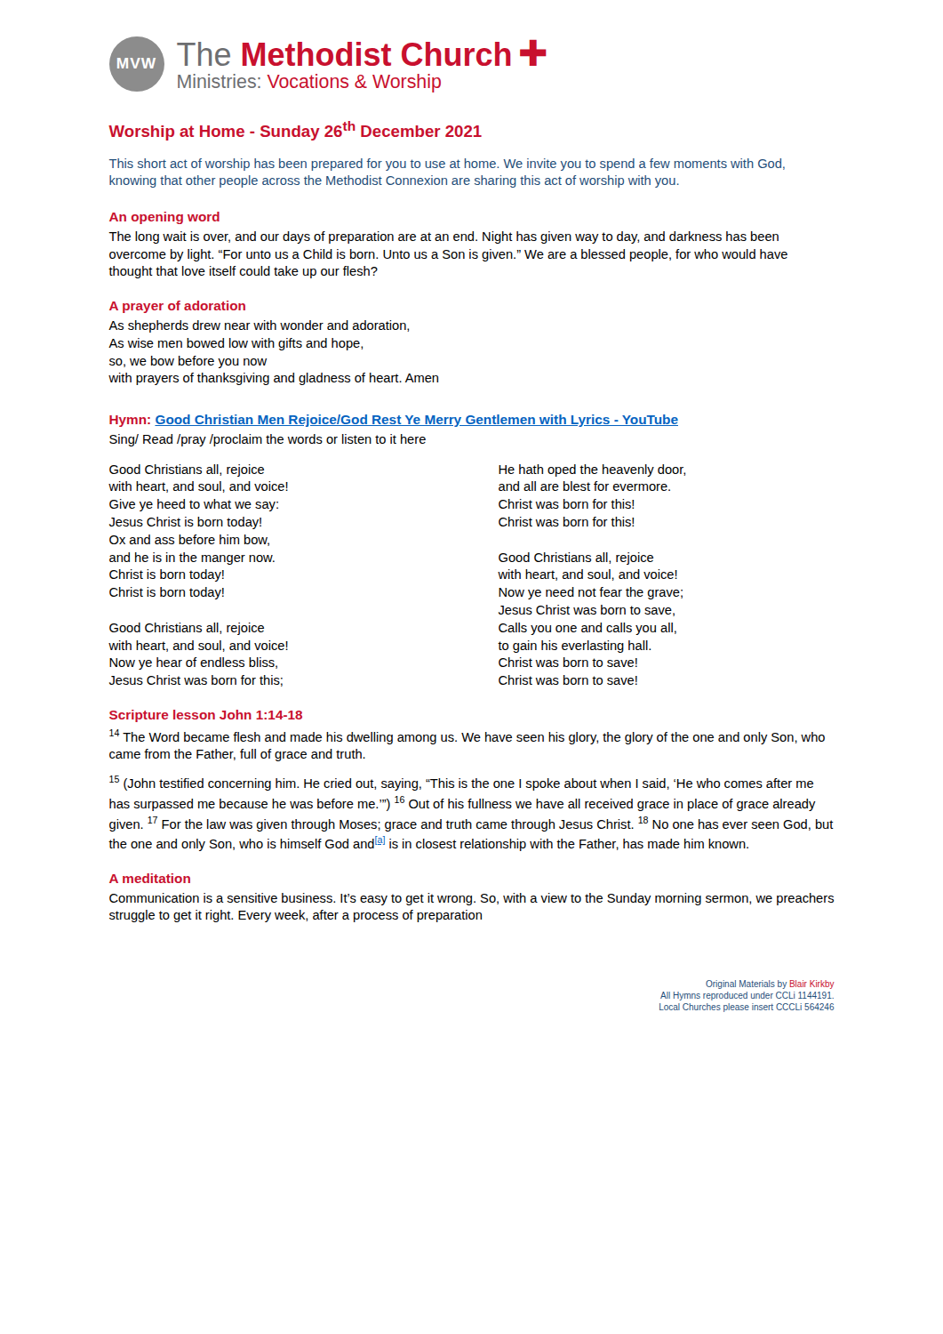MVW
The Methodist Church✚
Ministries: Vocations & Worship
Worship at Home - Sunday 26th December 2021
This short act of worship has been prepared for you to use at home. We invite you to spend a few moments with God, knowing that other people across the Methodist Connexion are sharing this act of worship with you.
An opening word
The long wait is over, and our days of preparation are at an end. Night has given way to day, and darkness has been overcome by light. “For unto us a Child is born. Unto us a Son is given.” We are a blessed people, for who would have thought that love itself could take up our flesh?
A prayer of adoration
As shepherds drew near with wonder and adoration,
As wise men bowed low with gifts and hope,
so, we bow before you now
with prayers of thanksgiving and gladness of heart. Amen
Hymn: Good Christian Men Rejoice/God Rest Ye Merry Gentlemen with Lyrics - YouTube
Sing/ Read /pray /proclaim the words or listen to it here
Good Christians all, rejoice
with heart, and soul, and voice!
Give ye heed to what we say:
Jesus Christ is born today!
Ox and ass before him bow,
and he is in the manger now.
Christ is born today!
Christ is born today!
Good Christians all, rejoice
with heart, and soul, and voice!
Now ye hear of endless bliss,
Jesus Christ was born for this;
He hath oped the heavenly door,
and all are blest for evermore.
Christ was born for this!
Christ was born for this!
Good Christians all, rejoice
with heart, and soul, and voice!
Now ye need not fear the grave;
Jesus Christ was born to save,
Calls you one and calls you all,
to gain his everlasting hall.
Christ was born to save!
Christ was born to save!
Scripture lesson John 1:14-18
14 The Word became flesh and made his dwelling among us. We have seen his glory, the glory of the one and only Son, who came from the Father, full of grace and truth.
15 (John testified concerning him. He cried out, saying, “This is the one I spoke about when I said, ‘He who comes after me has surpassed me because he was before me.’”) 16 Out of his fullness we have all received grace in place of grace already given. 17 For the law was given through Moses; grace and truth came through Jesus Christ. 18 No one has ever seen God, but the one and only Son, who is himself God and[a] is in closest relationship with the Father, has made him known.
A meditation
Communication is a sensitive business. It’s easy to get it wrong. So, with a view to the Sunday morning sermon, we preachers struggle to get it right. Every week, after a process of preparation
Original Materials by Blair Kirkby
All Hymns reproduced under CCLi 1144191.
Local Churches please insert CCCLi 564246